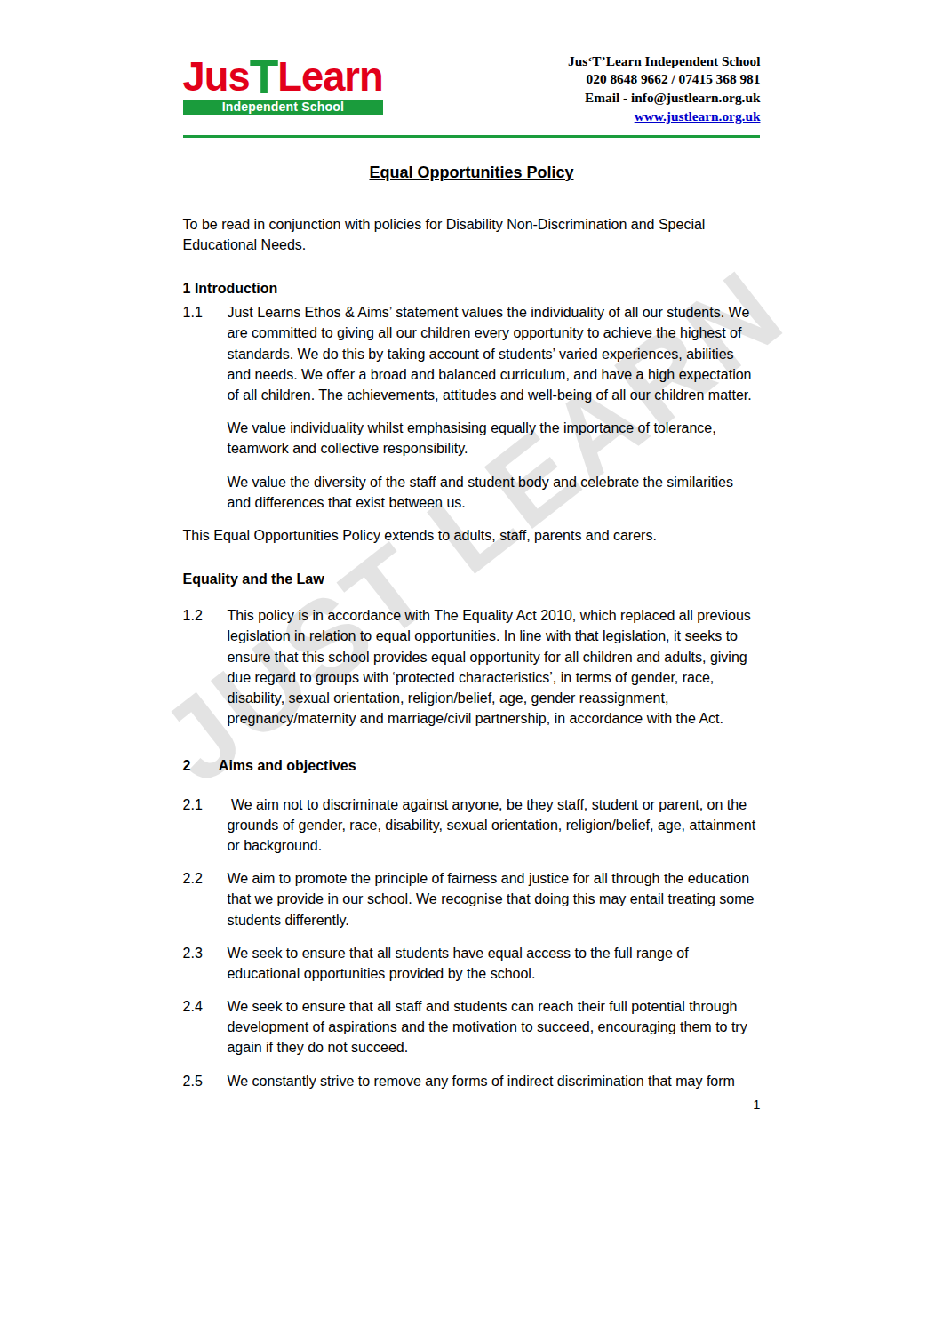Jus TLearn
Independent School
Jus‘T’Learn Independent School
020 8648 9662 / 07415 368 981
Email - info@justlearn.org.uk
www.justlearn.org.uk
JUST LEARN
Equal Opportunities Policy
To be read in conjunction with policies for Disability Non-Discrimination and Special Educational Needs.
1 Introduction
1.1
Just Learns Ethos & Aims’ statement values the individuality of all our students. We are committed to giving all our children every opportunity to achieve the highest of standards. We do this by taking account of students’ varied experiences, abilities and needs. We offer a broad and balanced curriculum, and have a high expectation of all children. The achievements, attitudes and well-being of all our children matter.
We value individuality whilst emphasising equally the importance of tolerance, teamwork and collective responsibility.
We value the diversity of the staff and student body and celebrate the similarities and differences that exist between us.
This Equal Opportunities Policy extends to adults, staff, parents and carers.
Equality and the Law
1.2
This policy is in accordance with The Equality Act 2010, which replaced all previous legislation in relation to equal opportunities. In line with that legislation, it seeks to ensure that this school provides equal opportunity for all children and adults, giving due regard to groups with ‘protected characteristics’, in terms of gender, race, disability, sexual orientation, religion/belief, age, gender reassignment, pregnancy/maternity and marriage/civil partnership, in accordance with the Act.
2 Aims and objectives
2.1
We aim not to discriminate against anyone, be they staff, student or parent, on the grounds of gender, race, disability, sexual orientation, religion/belief, age, attainment or background.
2.2
We aim to promote the principle of fairness and justice for all through the education that we provide in our school. We recognise that doing this may entail treating some students differently.
2.3
We seek to ensure that all students have equal access to the full range of educational opportunities provided by the school.
2.4
We seek to ensure that all staff and students can reach their full potential through development of aspirations and the motivation to succeed, encouraging them to try again if they do not succeed.
2.5
We constantly strive to remove any forms of indirect discrimination that may form
1